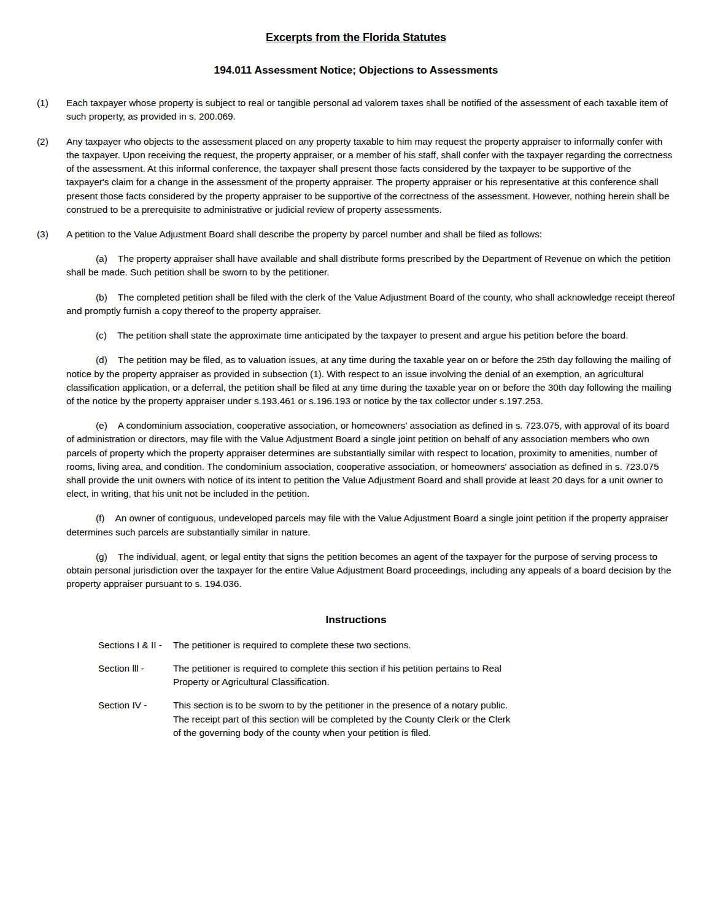Excerpts from the Florida Statutes
194.011 Assessment Notice; Objections to Assessments
(1)
Each taxpayer whose property is subject to real or tangible personal ad valorem taxes shall be notified of the assessment of each taxable item of such property, as provided in s. 200.069.
(2)
Any taxpayer who objects to the assessment placed on any property taxable to him may request the property appraiser to informally confer with the taxpayer. Upon receiving the request, the property appraiser, or a member of his staff, shall confer with the taxpayer regarding the correctness of the assessment. At this informal conference, the taxpayer shall present those facts considered by the taxpayer to be supportive of the taxpayer's claim for a change in the assessment of the property appraiser. The property appraiser or his representative at this conference shall present those facts considered by the property appraiser to be supportive of the correctness of the assessment. However, nothing herein shall be construed to be a prerequisite to administrative or judicial review of property assessments.
(3)
A petition to the Value Adjustment Board shall describe the property by parcel number and shall be filed as follows:
(a) The property appraiser shall have available and shall distribute forms prescribed by the Department of Revenue on which the petition shall be made. Such petition shall be sworn to by the petitioner.
(b) The completed petition shall be filed with the clerk of the Value Adjustment Board of the county, who shall acknowledge receipt thereof and promptly furnish a copy thereof to the property appraiser.
(c) The petition shall state the approximate time anticipated by the taxpayer to present and argue his petition before the board.
(d) The petition may be filed, as to valuation issues, at any time during the taxable year on or before the 25th day following the mailing of notice by the property appraiser as provided in subsection (1). With respect to an issue involving the denial of an exemption, an agricultural classification application, or a deferral, the petition shall be filed at any time during the taxable year on or before the 30th day following the mailing of the notice by the property appraiser under s.193.461 or s.196.193 or notice by the tax collector under s.197.253.
(e) A condominium association, cooperative association, or homeowners' association as defined in s. 723.075, with approval of its board of administration or directors, may file with the Value Adjustment Board a single joint petition on behalf of any association members who own parcels of property which the property appraiser determines are substantially similar with respect to location, proximity to amenities, number of rooms, living area, and condition. The condominium association, cooperative association, or homeowners' association as defined in s. 723.075 shall provide the unit owners with notice of its intent to petition the Value Adjustment Board and shall provide at least 20 days for a unit owner to elect, in writing, that his unit not be included in the petition.
(f) An owner of contiguous, undeveloped parcels may file with the Value Adjustment Board a single joint petition if the property appraiser determines such parcels are substantially similar in nature.
(g) The individual, agent, or legal entity that signs the petition becomes an agent of the taxpayer for the purpose of serving process to obtain personal jurisdiction over the taxpayer for the entire Value Adjustment Board proceedings, including any appeals of a board decision by the property appraiser pursuant to s. 194.036.
Instructions
| Sections I & II - | The petitioner is required to complete these two sections. |
| Section lll - | The petitioner is required to complete this section if his petition pertains to Real Property or Agricultural Classification. |
| Section IV - | This section is to be sworn to by the petitioner in the presence of a notary public. The receipt part of this section will be completed by the County Clerk or the Clerk of the governing body of the county when your petition is filed. |